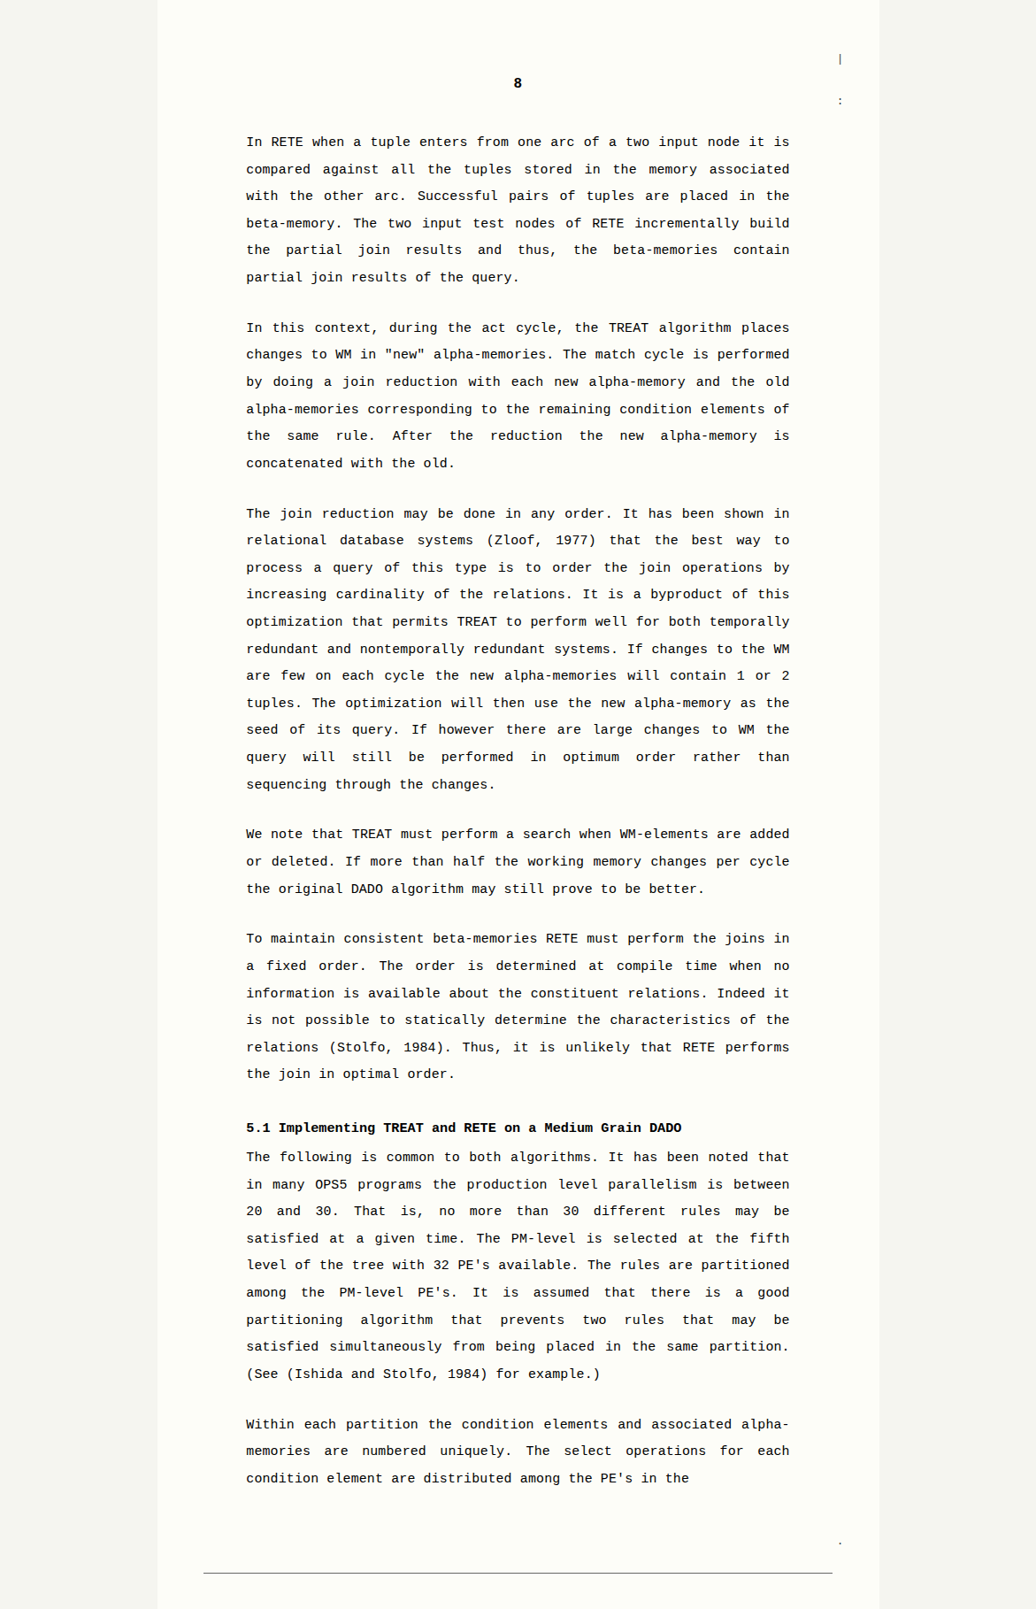|
:
.
8
In RETE when a tuple enters from one arc of a two input node it is compared against all the tuples stored in the memory associated with the other arc. Successful pairs of tuples are placed in the beta-memory. The two input test nodes of RETE incrementally build the partial join results and thus, the beta-memories contain partial join results of the query.
In this context, during the act cycle, the TREAT algorithm places changes to WM in "new" alpha-memories. The match cycle is performed by doing a join reduction with each new alpha-memory and the old alpha-memories corresponding to the remaining condition elements of the same rule. After the reduction the new alpha-memory is concatenated with the old.
The join reduction may be done in any order. It has been shown in relational database systems (Zloof, 1977) that the best way to process a query of this type is to order the join operations by increasing cardinality of the relations. It is a byproduct of this optimization that permits TREAT to perform well for both temporally redundant and nontemporally redundant systems. If changes to the WM are few on each cycle the new alpha-memories will contain 1 or 2 tuples. The optimization will then use the new alpha-memory as the seed of its query. If however there are large changes to WM the query will still be performed in optimum order rather than sequencing through the changes.
We note that TREAT must perform a search when WM-elements are added or deleted. If more than half the working memory changes per cycle the original DADO algorithm may still prove to be better.
To maintain consistent beta-memories RETE must perform the joins in a fixed order. The order is determined at compile time when no information is available about the constituent relations. Indeed it is not possible to statically determine the characteristics of the relations (Stolfo, 1984). Thus, it is unlikely that RETE performs the join in optimal order.
5.1 Implementing TREAT and RETE on a Medium Grain DADO
The following is common to both algorithms. It has been noted that in many OPS5 programs the production level parallelism is between 20 and 30. That is, no more than 30 different rules may be satisfied at a given time. The PM-level is selected at the fifth level of the tree with 32 PE's available. The rules are partitioned among the PM-level PE's. It is assumed that there is a good partitioning algorithm that prevents two rules that may be satisfied simultaneously from being placed in the same partition. (See (Ishida and Stolfo, 1984) for example.)
Within each partition the condition elements and associated alpha-memories are numbered uniquely. The select operations for each condition element are distributed among the PE's in the